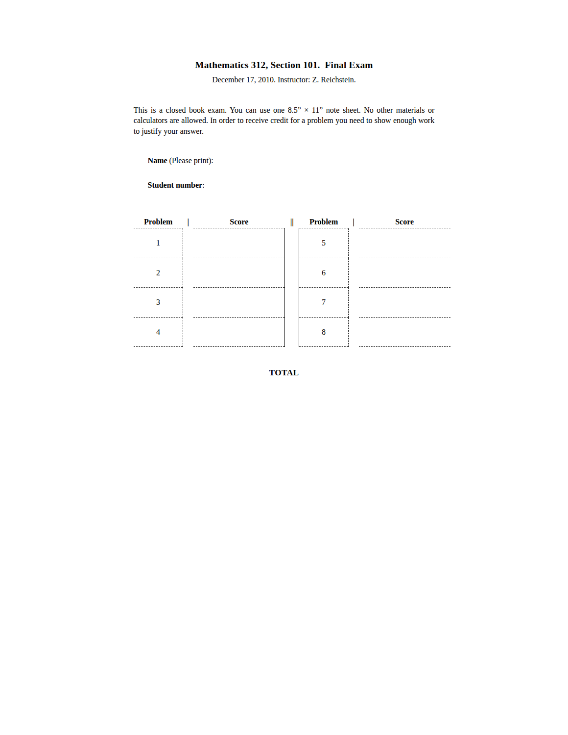Mathematics 312, Section 101. Final Exam
December 17, 2010. Instructor: Z. Reichstein.
This is a closed book exam. You can use one 8.5” × 11” note sheet. No other materials or calculators are allowed. In order to receive credit for a problem you need to show enough work to justify your answer.
Name (Please print):
Student number:
| Problem | / | Score | // | Problem | / | Score |
| --- | --- | --- | --- | --- | --- | --- |
| 1 | | | | 5 | | |
| 2 | | | | 6 | | |
| 3 | | | | 7 | | |
| 4 | | | | 8 | | |
TOTAL